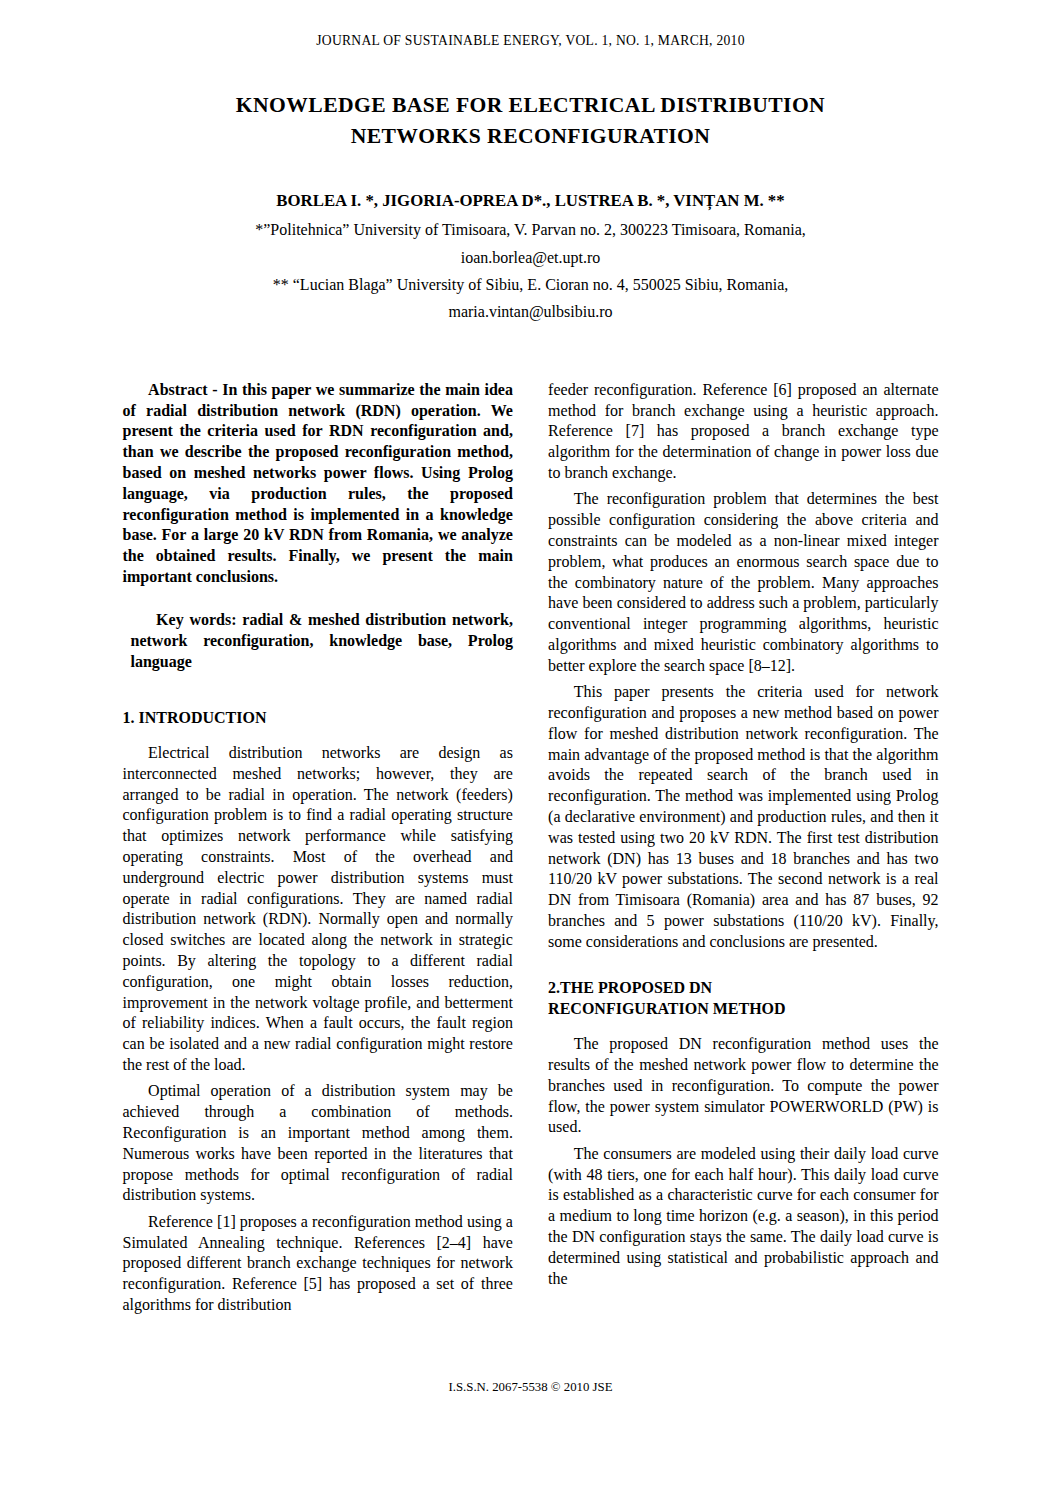JOURNAL OF SUSTAINABLE ENERGY, VOL. 1, NO. 1, MARCH, 2010
KNOWLEDGE BASE FOR ELECTRICAL DISTRIBUTION
NETWORKS RECONFIGURATION
BORLEA I. *, JIGORIA-OPREA D*., LUSTREA B. *, VINȚAN M. **
*”Politehnica” University of Timisoara, V. Parvan no. 2, 300223 Timisoara, Romania,
ioan.borlea@et.upt.ro
** “Lucian Blaga” University of Sibiu, E. Cioran no. 4, 550025 Sibiu, Romania,
maria.vintan@ulbsibiu.ro
Abstract - In this paper we summarize the main idea of radial distribution network (RDN) operation. We present the criteria used for RDN reconfiguration and, than we describe the proposed reconfiguration method, based on meshed networks power flows. Using Prolog language, via production rules, the proposed reconfiguration method is implemented in a knowledge base. For a large 20 kV RDN from Romania, we analyze the obtained results. Finally, we present the main important conclusions.
Key words: radial & meshed distribution network, network reconfiguration, knowledge base, Prolog language
1. Introduction
Electrical distribution networks are design as interconnected meshed networks; however, they are arranged to be radial in operation. The network (feeders) configuration problem is to find a radial operating structure that optimizes network performance while satisfying operating constraints. Most of the overhead and underground electric power distribution systems must operate in radial configurations. They are named radial distribution network (RDN). Normally open and normally closed switches are located along the network in strategic points. By altering the topology to a different radial configuration, one might obtain losses reduction, improvement in the network voltage profile, and betterment of reliability indices. When a fault occurs, the fault region can be isolated and a new radial configuration might restore the rest of the load.
Optimal operation of a distribution system may be achieved through a combination of methods. Reconfiguration is an important method among them. Numerous works have been reported in the literatures that propose methods for optimal reconfiguration of radial distribution systems.
Reference [1] proposes a reconfiguration method using a Simulated Annealing technique. References [2–4] have proposed different branch exchange techniques for network reconfiguration. Reference [5] has proposed a set of three algorithms for distribution
feeder reconfiguration. Reference [6] proposed an alternate method for branch exchange using a heuristic approach. Reference [7] has proposed a branch exchange type algorithm for the determination of change in power loss due to branch exchange.
The reconfiguration problem that determines the best possible configuration considering the above criteria and constraints can be modeled as a non-linear mixed integer problem, what produces an enormous search space due to the combinatory nature of the problem. Many approaches have been considered to address such a problem, particularly conventional integer programming algorithms, heuristic algorithms and mixed heuristic combinatory algorithms to better explore the search space [8–12].
This paper presents the criteria used for network reconfiguration and proposes a new method based on power flow for meshed distribution network reconfiguration. The main advantage of the proposed method is that the algorithm avoids the repeated search of the branch used in reconfiguration. The method was implemented using Prolog (a declarative environment) and production rules, and then it was tested using two 20 kV RDN. The first test distribution network (DN) has 13 buses and 18 branches and has two 110/20 kV power substations. The second network is a real DN from Timisoara (Romania) area and has 87 buses, 92 branches and 5 power substations (110/20 kV). Finally, some considerations and conclusions are presented.
2.The proposed DN
reconfiguration method
The proposed DN reconfiguration method uses the results of the meshed network power flow to determine the branches used in reconfiguration. To compute the power flow, the power system simulator POWERWORLD (PW) is used.
The consumers are modeled using their daily load curve (with 48 tiers, one for each half hour). This daily load curve is established as a characteristic curve for each consumer for a medium to long time horizon (e.g. a season), in this period the DN configuration stays the same. The daily load curve is determined using statistical and probabilistic approach and the
I.S.S.N. 2067-5538 © 2010 JSE